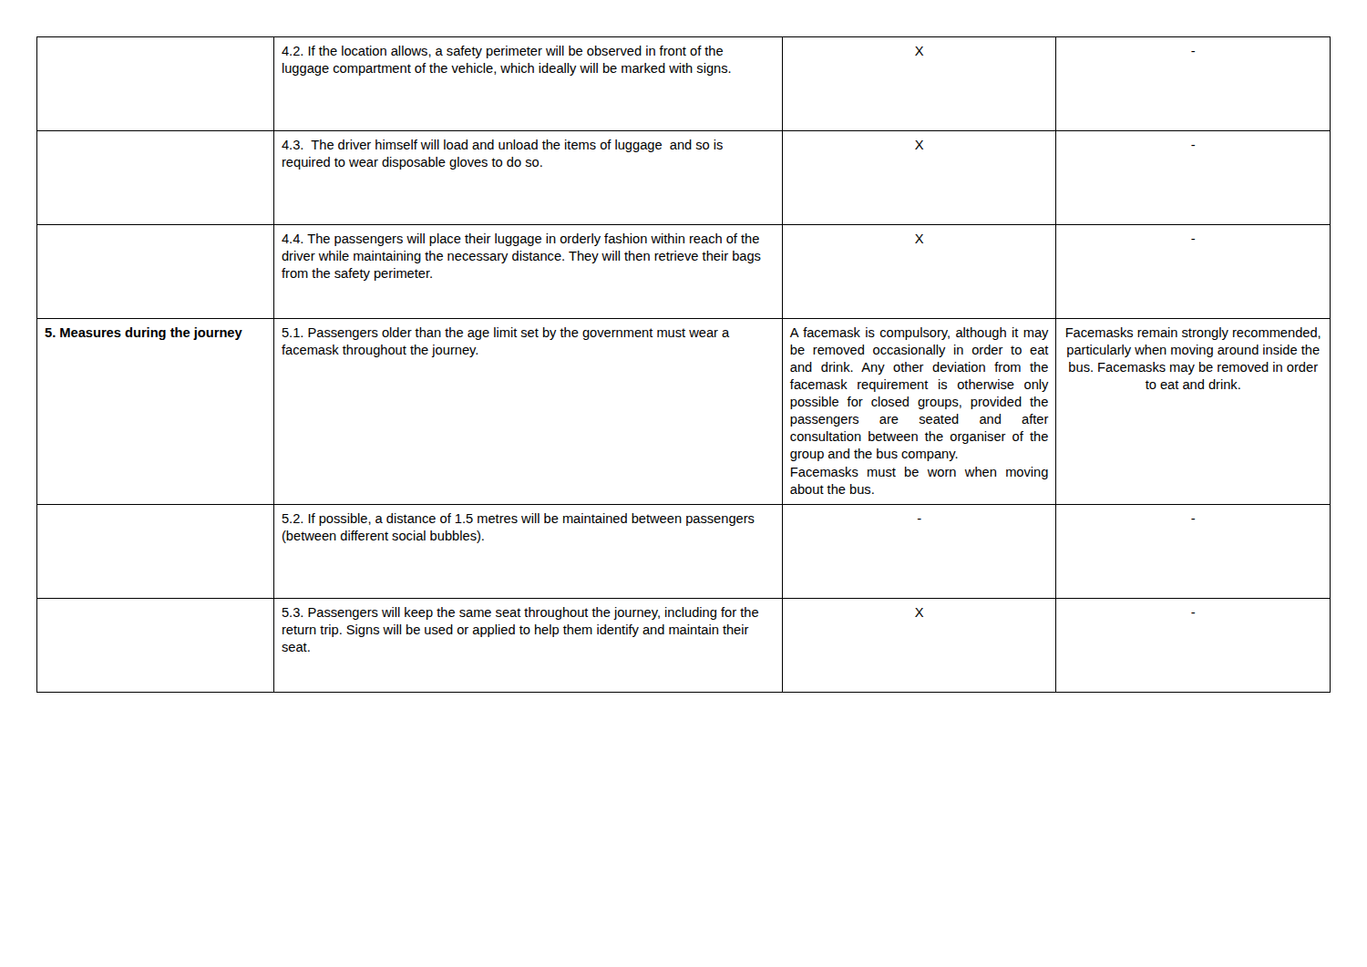| | 4.2. If the location allows, a safety perimeter will be observed in front of the luggage compartment of the vehicle, which ideally will be marked with signs. | X | - |
| | 4.3. The driver himself will load and unload the items of luggage and so is required to wear disposable gloves to do so. | X | - |
| | 4.4. The passengers will place their luggage in orderly fashion within reach of the driver while maintaining the necessary distance. They will then retrieve their bags from the safety perimeter. | X | - |
| 5. Measures during the journey | 5.1. Passengers older than the age limit set by the government must wear a facemask throughout the journey. | A facemask is compulsory, although it may be removed occasionally in order to eat and drink. Any other deviation from the facemask requirement is otherwise only possible for closed groups, provided the passengers are seated and after consultation between the organiser of the group and the bus company. Facemasks must be worn when moving about the bus. | Facemasks remain strongly recommended, particularly when moving around inside the bus. Facemasks may be removed in order to eat and drink. |
| | 5.2. If possible, a distance of 1.5 metres will be maintained between passengers (between different social bubbles). | - | - |
| | 5.3. Passengers will keep the same seat throughout the journey, including for the return trip. Signs will be used or applied to help them identify and maintain their seat. | X | - |